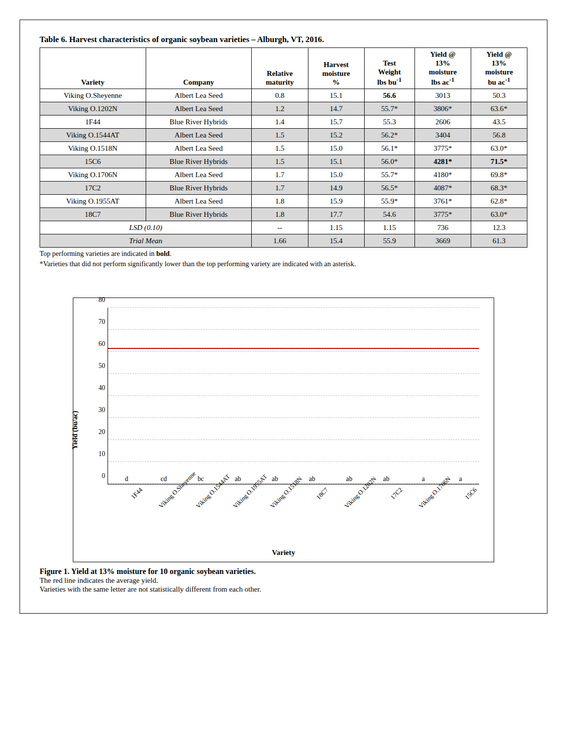Table 6. Harvest characteristics of organic soybean varieties – Alburgh, VT, 2016.
| Variety | Company | Relative maturity | Harvest moisture % | Test Weight lbs bu -1 | Yield @ 13% moisture lbs ac -1 | Yield @ 13% moisture bu ac -1 |
| --- | --- | --- | --- | --- | --- | --- |
| Viking O.Sheyenne | Albert Lea Seed | 0.8 | 15.1 | 56.6 | 3013 | 50.3 |
| Viking O.1202N | Albert Lea Seed | 1.2 | 14.7 | 55.7* | 3806* | 63.6* |
| 1F44 | Blue River Hybrids | 1.4 | 15.7 | 55.3 | 2606 | 43.5 |
| Viking O.1544AT | Albert Lea Seed | 1.5 | 15.2 | 56.2* | 3404 | 56.8 |
| Viking O.1518N | Albert Lea Seed | 1.5 | 15.0 | 56.1* | 3775* | 63.0* |
| 15C6 | Blue River Hybrids | 1.5 | 15.1 | 56.0* | 4281* | 71.5* |
| Viking O.1706N | Albert Lea Seed | 1.7 | 15.0 | 55.7* | 4180* | 69.8* |
| 17C2 | Blue River Hybrids | 1.7 | 14.9 | 56.5* | 4087* | 68.3* |
| Viking O.1955AT | Albert Lea Seed | 1.8 | 15.9 | 55.9* | 3761* | 62.8* |
| 18C7 | Blue River Hybrids | 1.8 | 17.7 | 54.6 | 3775* | 63.0* |
| LSD (0.10) | -- | 1.15 | 1.15 | 736 | 12.3 |
| Trial Mean | 1.66 | 15.4 | 55.9 | 3669 | 61.3 |
Top performing varieties are indicated in bold.
*Varieties that did not perform significantly lower than the top performing variety are indicated with an asterisk.
Yield (bu/ac)
0
10
20
30
40
50
60
70
80
d
cd
bc
ab
ab
ab
ab
ab
a
a
1F44
Viking O.Sheyenne
Viking O.1544AT
Viking O.1955AT
Viking O.1518N
18C7
Viking O.1202N
17C2
Viking O.1706N
15C6
Variety
Figure 1. Yield at 13% moisture for 10 organic soybean varieties.
The red line indicates the average yield.
Varieties with the same letter are not statistically different from each other.